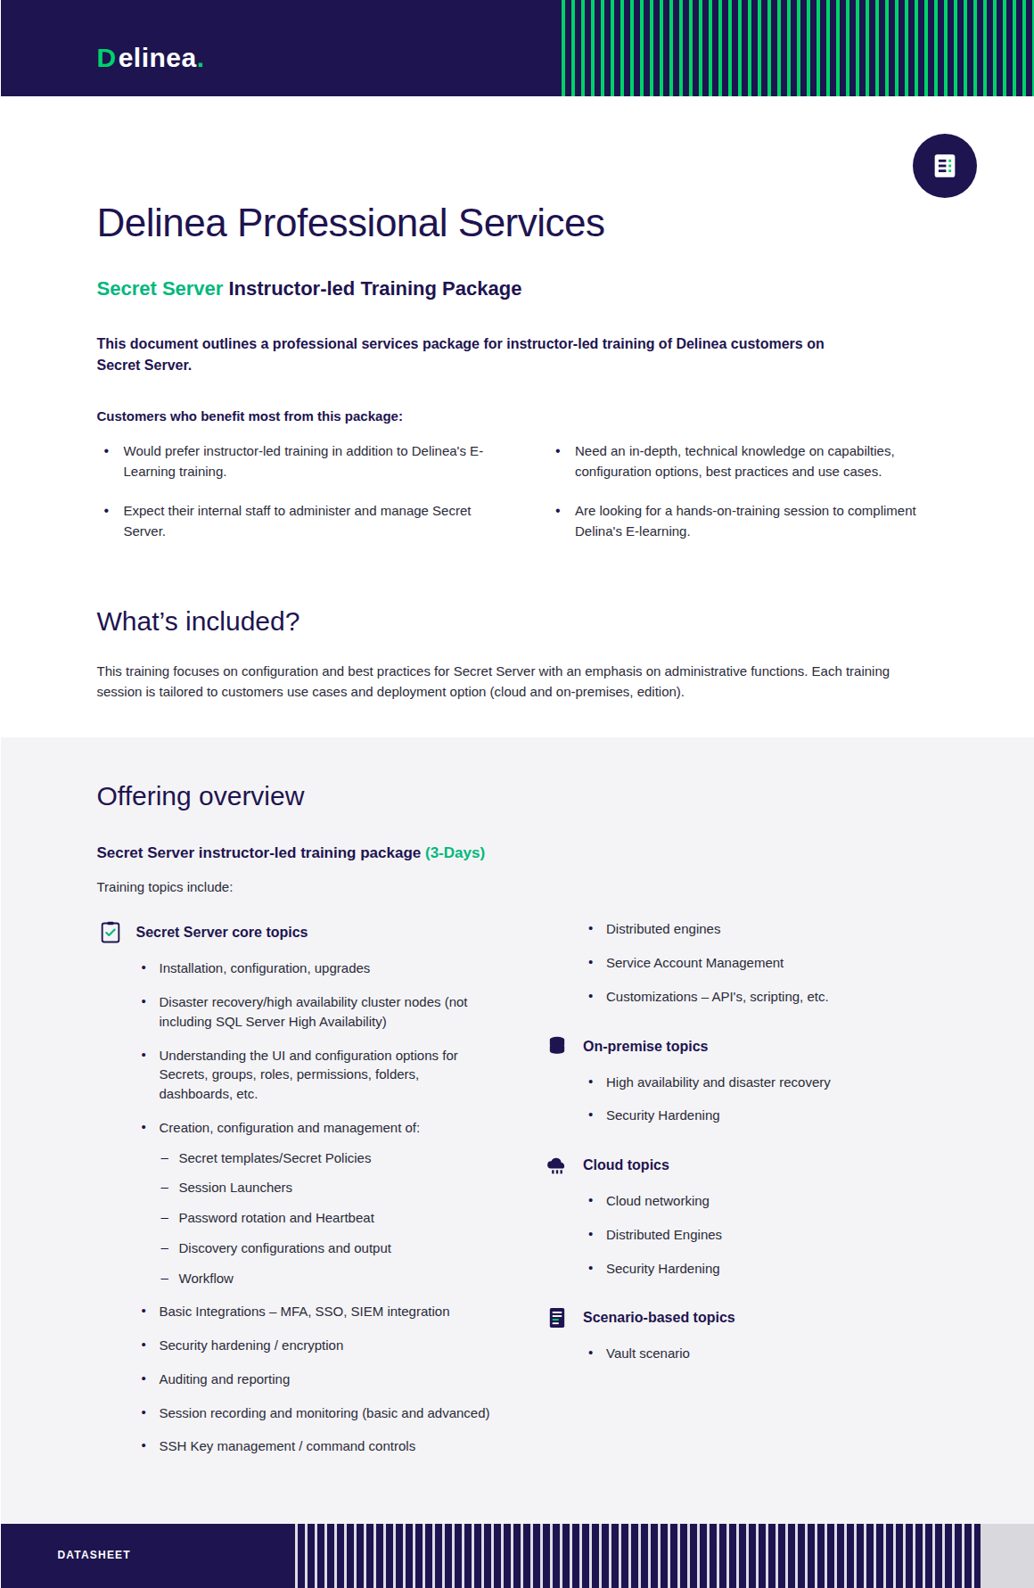Delinea.
Delinea Professional Services
Secret Server Instructor-led Training Package
This document outlines a professional services package for instructor-led training of Delinea customers on Secret Server.
Customers who benefit most from this package:
Would prefer instructor-led training in addition to Delinea's E-Learning training.
Expect their internal staff to administer and manage Secret Server.
Need an in-depth, technical knowledge on capabilties, configuration options, best practices and use cases.
Are looking for a hands-on-training session to compliment Delina's E-learning.
What’s included?
This training focuses on configuration and best practices for Secret Server with an emphasis on administrative functions. Each training session is tailored to customers use cases and deployment option (cloud and on-premises, edition).
Offering overview
Secret Server instructor-led training package (3-Days)
Training topics include:
Secret Server core topics
Installation, configuration, upgrades
Disaster recovery/high availability cluster nodes (not including SQL Server High Availability)
Understanding the UI and configuration options for Secrets, groups, roles, permissions, folders, dashboards, etc.
Creation, configuration and management of:
Secret templates/Secret Policies
Session Launchers
Password rotation and Heartbeat
Discovery configurations and output
Workflow
Basic Integrations – MFA, SSO, SIEM integration
Security hardening / encryption
Auditing and reporting
Session recording and monitoring (basic and advanced)
SSH Key management / command controls
Distributed engines
Service Account Management
Customizations – API's, scripting, etc.
On-premise topics
High availability and disaster recovery
Security Hardening
Cloud topics
Cloud networking
Distributed Engines
Security Hardening
Scenario-based topics
Vault scenario
DATASHEET